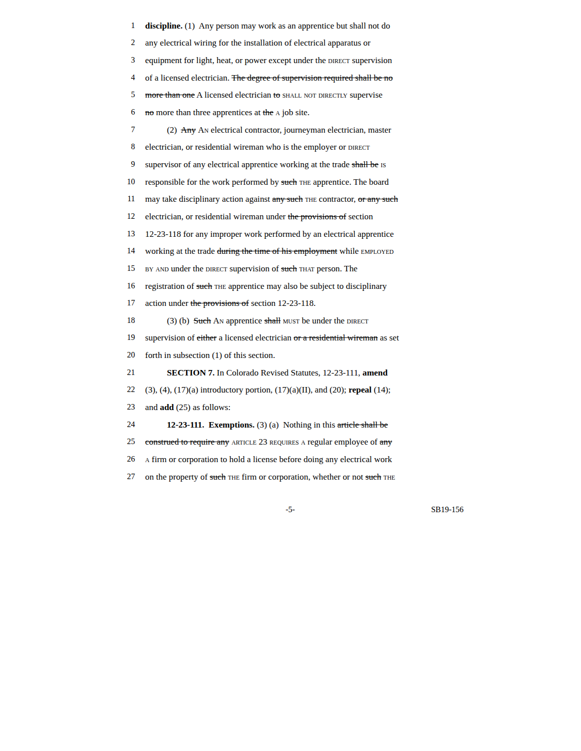discipline. (1) Any person may work as an apprentice but shall not do
any electrical wiring for the installation of electrical apparatus or
equipment for light, heat, or power except under the direct supervision
of a licensed electrician. The degree of supervision required shall be no
more than one A licensed electrician to shall not directly supervise
no more than three apprentices at the a job site.
(2) Any An electrical contractor, journeyman electrician, master
electrician, or residential wireman who is the employer or direct
supervisor of any electrical apprentice working at the trade shall be is
responsible for the work performed by such the apprentice. The board
may take disciplinary action against any such the contractor, or any such
electrician, or residential wireman under the provisions of section
12-23-118 for any improper work performed by an electrical apprentice
working at the trade during the time of his employment while employed
by and under the direct supervision of such that person. The
registration of such the apprentice may also be subject to disciplinary
action under the provisions of section 12-23-118.
(3) (b) Such An apprentice shall must be under the direct
supervision of either a licensed electrician or a residential wireman as set
forth in subsection (1) of this section.
SECTION 7. In Colorado Revised Statutes, 12-23-111, amend
(3), (4), (17)(a) introductory portion, (17)(a)(II), and (20); repeal (14);
and add (25) as follows:
12-23-111. Exemptions. (3) (a) Nothing in this article shall be
construed to require any article 23 requires a regular employee of any
a firm or corporation to hold a license before doing any electrical work
on the property of such the firm or corporation, whether or not such the
-5-
SB19-156